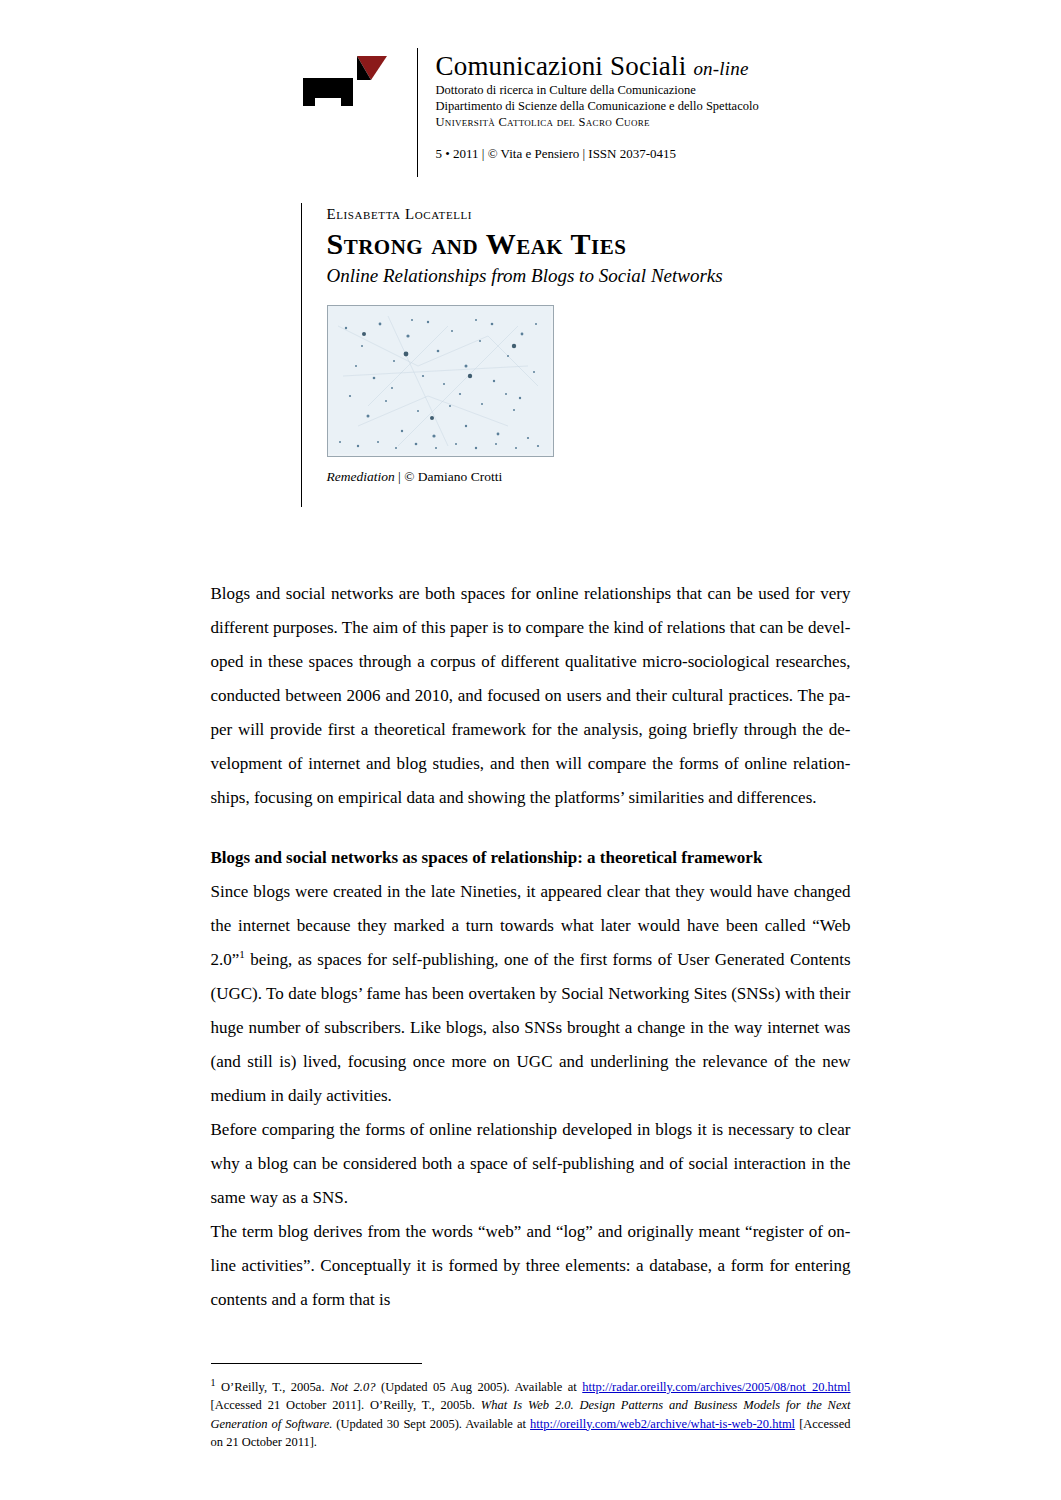Comunicazioni Sociali on-line
Dottorato di ricerca in Culture della Comunicazione
Dipartimento di Scienze della Comunicazione e dello Spettacolo
Università Cattolica del Sacro Cuore
5 • 2011 | © Vita e Pensiero | ISSN 2037-0415
Elisabetta Locatelli
Strong and Weak Ties
Online Relationships from Blogs to Social Networks
Remediation | © Damiano Crotti
Blogs and social networks are both spaces for online relationships that can be used for very different purposes. The aim of this paper is to compare the kind of relations that can be developed in these spaces through a corpus of different qualitative micro-sociological researches, conducted between 2006 and 2010, and focused on users and their cultural practices. The paper will provide first a theoretical framework for the analysis, going briefly through the development of internet and blog studies, and then will compare the forms of online relationships, focusing on empirical data and showing the platforms’ similarities and differences.
Blogs and social networks as spaces of relationship: a theoretical framework
Since blogs were created in the late Nineties, it appeared clear that they would have changed the internet because they marked a turn towards what later would have been called “Web 2.0”1 being, as spaces for self-publishing, one of the first forms of User Generated Contents (UGC). To date blogs’ fame has been overtaken by Social Networking Sites (SNSs) with their huge number of subscribers. Like blogs, also SNSs brought a change in the way internet was (and still is) lived, focusing once more on UGC and underlining the relevance of the new medium in daily activities.
Before comparing the forms of online relationship developed in blogs it is necessary to clear why a blog can be considered both a space of self-publishing and of social interaction in the same way as a SNS.
The term blog derives from the words “web” and “log” and originally meant “register of online activities”. Conceptually it is formed by three elements: a database, a form for entering contents and a form that is
1 O’Reilly, T., 2005a. Not 2.0? (Updated 05 Aug 2005). Available at http://radar.oreilly.com/archives/2005/08/not_20.html [Accessed 21 October 2011]. O’Reilly, T., 2005b. What Is Web 2.0. Design Patterns and Business Models for the Next Generation of Software. (Updated 30 Sept 2005). Available at http://oreilly.com/web2/archive/what-is-web-20.html [Accessed on 21 October 2011].